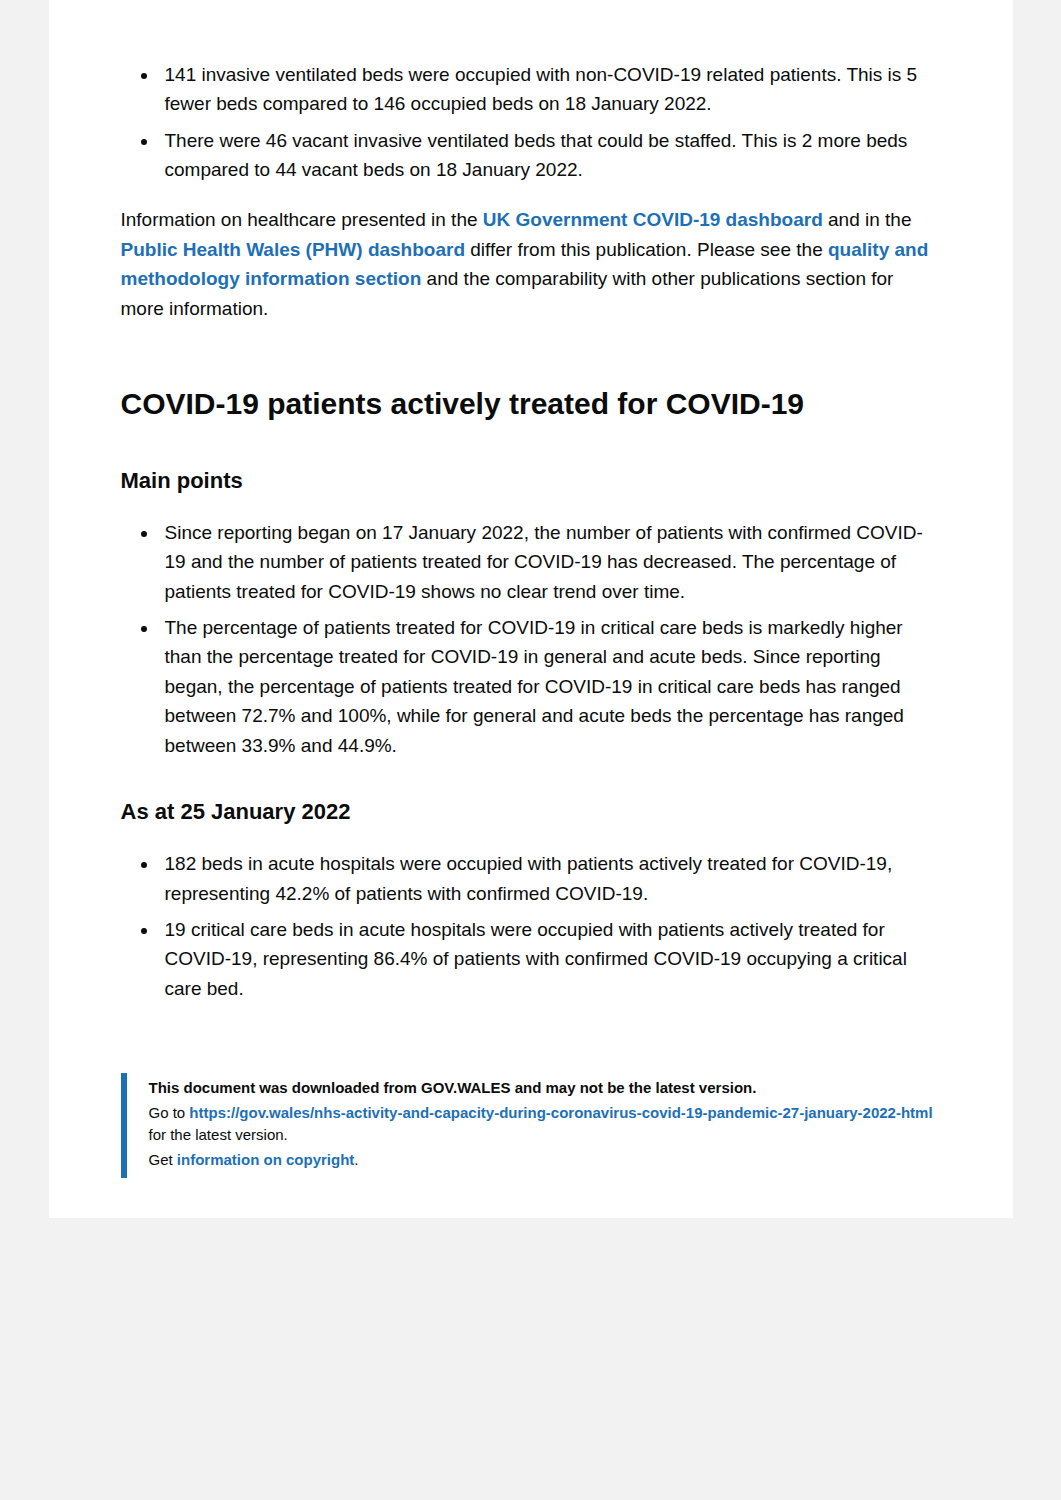141 invasive ventilated beds were occupied with non-COVID-19 related patients. This is 5 fewer beds compared to 146 occupied beds on 18 January 2022.
There were 46 vacant invasive ventilated beds that could be staffed. This is 2 more beds compared to 44 vacant beds on 18 January 2022.
Information on healthcare presented in the UK Government COVID-19 dashboard and in the Public Health Wales (PHW) dashboard differ from this publication. Please see the quality and methodology information section and the comparability with other publications section for more information.
COVID-19 patients actively treated for COVID-19
Main points
Since reporting began on 17 January 2022, the number of patients with confirmed COVID-19 and the number of patients treated for COVID-19 has decreased. The percentage of patients treated for COVID-19 shows no clear trend over time.
The percentage of patients treated for COVID-19 in critical care beds is markedly higher than the percentage treated for COVID-19 in general and acute beds. Since reporting began, the percentage of patients treated for COVID-19 in critical care beds has ranged between 72.7% and 100%, while for general and acute beds the percentage has ranged between 33.9% and 44.9%.
As at 25 January 2022
182 beds in acute hospitals were occupied with patients actively treated for COVID-19, representing 42.2% of patients with confirmed COVID-19.
19 critical care beds in acute hospitals were occupied with patients actively treated for COVID-19, representing 86.4% of patients with confirmed COVID-19 occupying a critical care bed.
This document was downloaded from GOV.WALES and may not be the latest version.
Go to https://gov.wales/nhs-activity-and-capacity-during-coronavirus-covid-19-pandemic-27-january-2022-html for the latest version.
Get information on copyright.